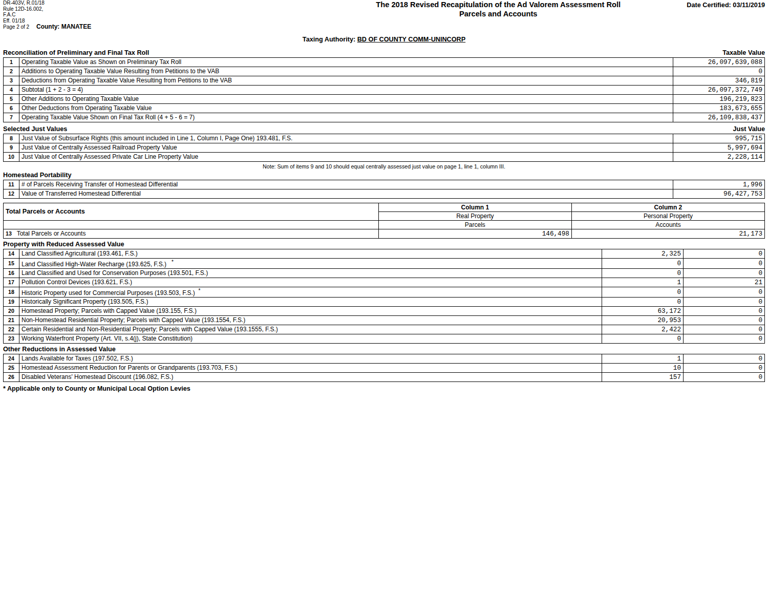DR-403V, R.01/18
Rule 12D-16.002,
F.A.C
Eff. 01/18
Page 2 of 2 County: MANATEE
The 2018 Revised Recapitulation of the Ad Valorem Assessment Roll
Parcels and Accounts
Date Certified: 03/11/2019
Taxing Authority: BD OF COUNTY COMM-UNINCORP
Reconciliation of Preliminary and Final Tax Roll
Taxable Value
| 1 | Operating Taxable Value as Shown on Preliminary Tax Roll | 26,097,639,088 |
| 2 | Additions to Operating Taxable Value Resulting from Petitions to the VAB | 0 |
| 3 | Deductions from Operating Taxable Value Resulting from Petitions to the VAB | 346,819 |
| 4 | Subtotal (1 + 2 - 3 = 4) | 26,097,372,749 |
| 5 | Other Additions to Operating Taxable Value | 196,219,823 |
| 6 | Other Deductions from Operating Taxable Value | 183,673,655 |
| 7 | Operating Taxable Value Shown on Final Tax Roll (4 + 5 - 6 = 7) | 26,109,838,437 |
Selected Just Values
Just Value
| 8 | Just Value of Subsurface Rights (this amount included in Line 1, Column I, Page One) 193.481, F.S. | 995,715 |
| 9 | Just Value of Centrally Assessed Railroad Property Value | 5,997,694 |
| 10 | Just Value of Centrally Assessed Private Car Line Property Value | 2,228,114 |
Note: Sum of items 9 and 10 should equal centrally assessed just value on page 1, line 1, column III.
Homestead Portability
| 11 | # of Parcels Receiving Transfer of Homestead Differential | 1,996 |
| 12 | Value of Transferred Homestead Differential | 96,427,753 |
| Total Parcels or Accounts | Column 1 | Column 2 |
| Real Property | Personal Property |
| | Parcels | Accounts |
| 13 Total Parcels or Accounts | 146,498 | 21,173 |
Property with Reduced Assessed Value
| 14 | Land Classified Agricultural (193.461, F.S.) | 2,325 | 0 |
| 15 | Land Classified High-Water Recharge (193.625, F.S.) * | 0 | 0 |
| 16 | Land Classified and Used for Conservation Purposes (193.501, F.S.) | 0 | 0 |
| 17 | Pollution Control Devices (193.621, F.S.) | 1 | 21 |
| 18 | Historic Property used for Commercial Purposes (193.503, F.S.) * | 0 | 0 |
| 19 | Historically Significant Property (193.505, F.S.) | 0 | 0 |
| 20 | Homestead Property; Parcels with Capped Value (193.155, F.S.) | 63,172 | 0 |
| 21 | Non-Homestead Residential Property; Parcels with Capped Value (193.1554, F.S.) | 20,953 | 0 |
| 22 | Certain Residential and Non-Residential Property; Parcels with Capped Value (193.1555, F.S.) | 2,422 | 0 |
| 23 | Working Waterfront Property (Art. VII, s.4(j), State Constitution) | 0 | 0 |
Other Reductions in Assessed Value
| 24 | Lands Available for Taxes (197.502, F.S.) | 1 | 0 |
| 25 | Homestead Assessment Reduction for Parents or Grandparents (193.703, F.S.) | 10 | 0 |
| 26 | Disabled Veterans' Homestead Discount (196.082, F.S.) | 157 | 0 |
* Applicable only to County or Municipal Local Option Levies